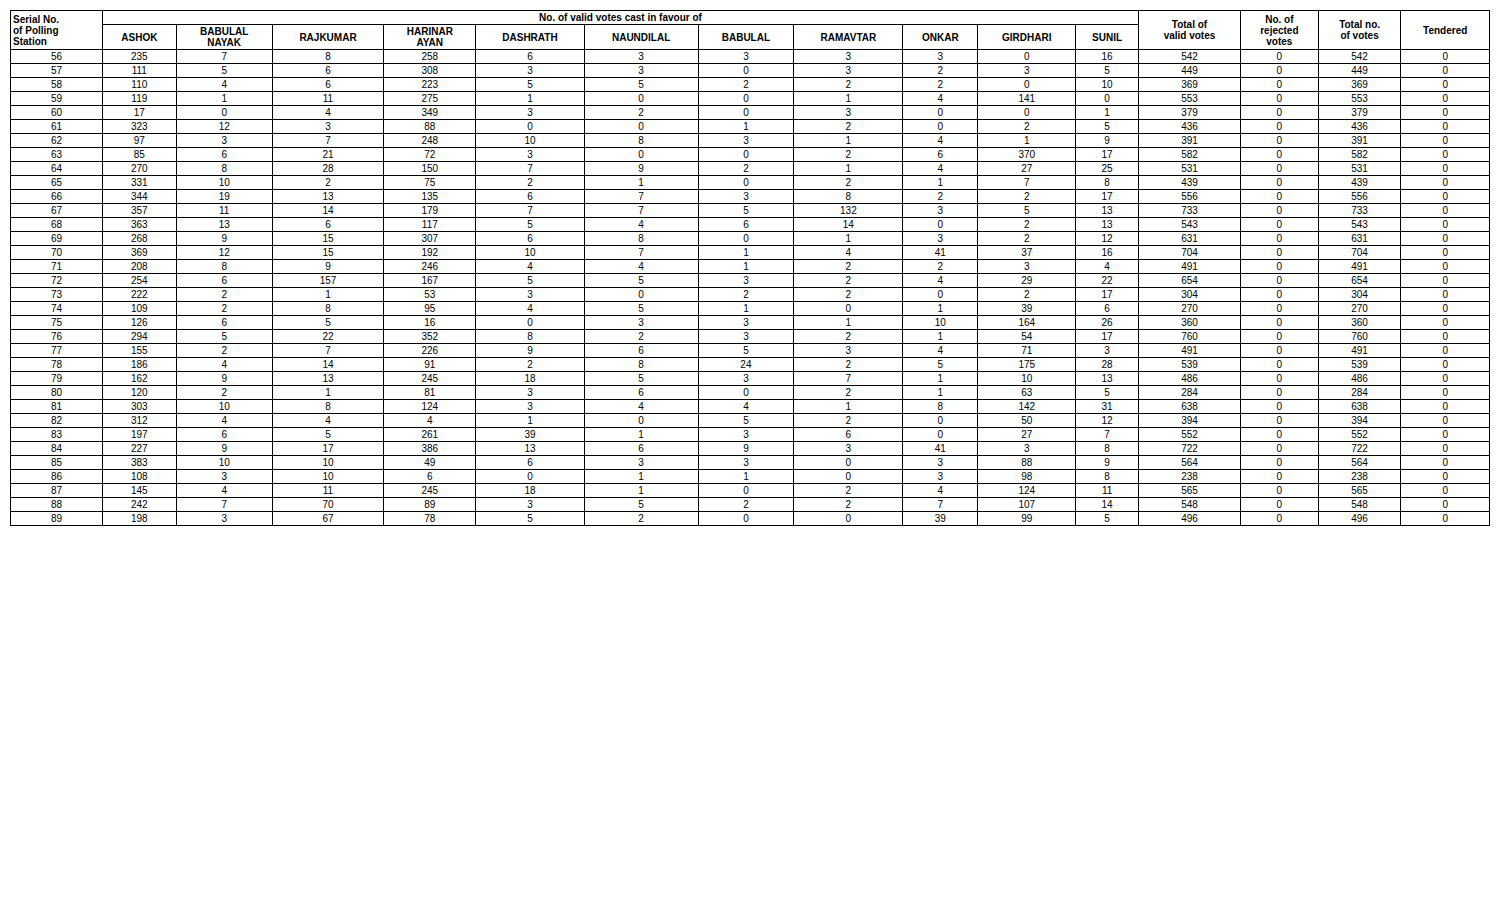| Serial No. of Polling Station | No. of valid votes cast in favour of | Total of valid votes | No. of rejected votes | Total no. of votes | Tendered |
| --- | --- | --- | --- | --- | --- |
| ASHOK | BABULAL NAYAK | RAJKUMAR | HARINAR AYAN | DASHRATH | NAUNDILAL | BABULAL | RAMAVTAR | ONKAR | GIRDHARI | SUNIL |
| 56 | 235 | 7 | 8 | 258 | 6 | 3 | 3 | 3 | 3 | 0 | 16 | 542 | 0 | 542 | 0 |
| 57 | 111 | 5 | 6 | 308 | 3 | 3 | 0 | 3 | 2 | 3 | 5 | 449 | 0 | 449 | 0 |
| 58 | 110 | 4 | 6 | 223 | 5 | 5 | 2 | 2 | 2 | 0 | 10 | 369 | 0 | 369 | 0 |
| 59 | 119 | 1 | 11 | 275 | 1 | 0 | 0 | 1 | 4 | 141 | 0 | 553 | 0 | 553 | 0 |
| 60 | 17 | 0 | 4 | 349 | 3 | 2 | 0 | 3 | 0 | 0 | 1 | 379 | 0 | 379 | 0 |
| 61 | 323 | 12 | 3 | 88 | 0 | 0 | 1 | 2 | 0 | 2 | 5 | 436 | 0 | 436 | 0 |
| 62 | 97 | 3 | 7 | 248 | 10 | 8 | 3 | 1 | 4 | 1 | 9 | 391 | 0 | 391 | 0 |
| 63 | 85 | 6 | 21 | 72 | 3 | 0 | 0 | 2 | 6 | 370 | 17 | 582 | 0 | 582 | 0 |
| 64 | 270 | 8 | 28 | 150 | 7 | 9 | 2 | 1 | 4 | 27 | 25 | 531 | 0 | 531 | 0 |
| 65 | 331 | 10 | 2 | 75 | 2 | 1 | 0 | 2 | 1 | 7 | 8 | 439 | 0 | 439 | 0 |
| 66 | 344 | 19 | 13 | 135 | 6 | 7 | 3 | 8 | 2 | 2 | 17 | 556 | 0 | 556 | 0 |
| 67 | 357 | 11 | 14 | 179 | 7 | 7 | 5 | 132 | 3 | 5 | 13 | 733 | 0 | 733 | 0 |
| 68 | 363 | 13 | 6 | 117 | 5 | 4 | 6 | 14 | 0 | 2 | 13 | 543 | 0 | 543 | 0 |
| 69 | 268 | 9 | 15 | 307 | 6 | 8 | 0 | 1 | 3 | 2 | 12 | 631 | 0 | 631 | 0 |
| 70 | 369 | 12 | 15 | 192 | 10 | 7 | 1 | 4 | 41 | 37 | 16 | 704 | 0 | 704 | 0 |
| 71 | 208 | 8 | 9 | 246 | 4 | 4 | 1 | 2 | 2 | 3 | 4 | 491 | 0 | 491 | 0 |
| 72 | 254 | 6 | 157 | 167 | 5 | 5 | 3 | 2 | 4 | 29 | 22 | 654 | 0 | 654 | 0 |
| 73 | 222 | 2 | 1 | 53 | 3 | 0 | 2 | 2 | 0 | 2 | 17 | 304 | 0 | 304 | 0 |
| 74 | 109 | 2 | 8 | 95 | 4 | 5 | 1 | 0 | 1 | 39 | 6 | 270 | 0 | 270 | 0 |
| 75 | 126 | 6 | 5 | 16 | 0 | 3 | 3 | 1 | 10 | 164 | 26 | 360 | 0 | 360 | 0 |
| 76 | 294 | 5 | 22 | 352 | 8 | 2 | 3 | 2 | 1 | 54 | 17 | 760 | 0 | 760 | 0 |
| 77 | 155 | 2 | 7 | 226 | 9 | 6 | 5 | 3 | 4 | 71 | 3 | 491 | 0 | 491 | 0 |
| 78 | 186 | 4 | 14 | 91 | 2 | 8 | 24 | 2 | 5 | 175 | 28 | 539 | 0 | 539 | 0 |
| 79 | 162 | 9 | 13 | 245 | 18 | 5 | 3 | 7 | 1 | 10 | 13 | 486 | 0 | 486 | 0 |
| 80 | 120 | 2 | 1 | 81 | 3 | 6 | 0 | 2 | 1 | 63 | 5 | 284 | 0 | 284 | 0 |
| 81 | 303 | 10 | 8 | 124 | 3 | 4 | 4 | 1 | 8 | 142 | 31 | 638 | 0 | 638 | 0 |
| 82 | 312 | 4 | 4 | 4 | 1 | 0 | 5 | 2 | 0 | 50 | 12 | 394 | 0 | 394 | 0 |
| 83 | 197 | 6 | 5 | 261 | 39 | 1 | 3 | 6 | 0 | 27 | 7 | 552 | 0 | 552 | 0 |
| 84 | 227 | 9 | 17 | 386 | 13 | 6 | 9 | 3 | 41 | 3 | 8 | 722 | 0 | 722 | 0 |
| 85 | 383 | 10 | 10 | 49 | 6 | 3 | 3 | 0 | 3 | 88 | 9 | 564 | 0 | 564 | 0 |
| 86 | 108 | 3 | 10 | 6 | 0 | 1 | 1 | 0 | 3 | 98 | 8 | 238 | 0 | 238 | 0 |
| 87 | 145 | 4 | 11 | 245 | 18 | 1 | 0 | 2 | 4 | 124 | 11 | 565 | 0 | 565 | 0 |
| 88 | 242 | 7 | 70 | 89 | 3 | 5 | 2 | 2 | 7 | 107 | 14 | 548 | 0 | 548 | 0 |
| 89 | 198 | 3 | 67 | 78 | 5 | 2 | 0 | 0 | 39 | 99 | 5 | 496 | 0 | 496 | 0 |